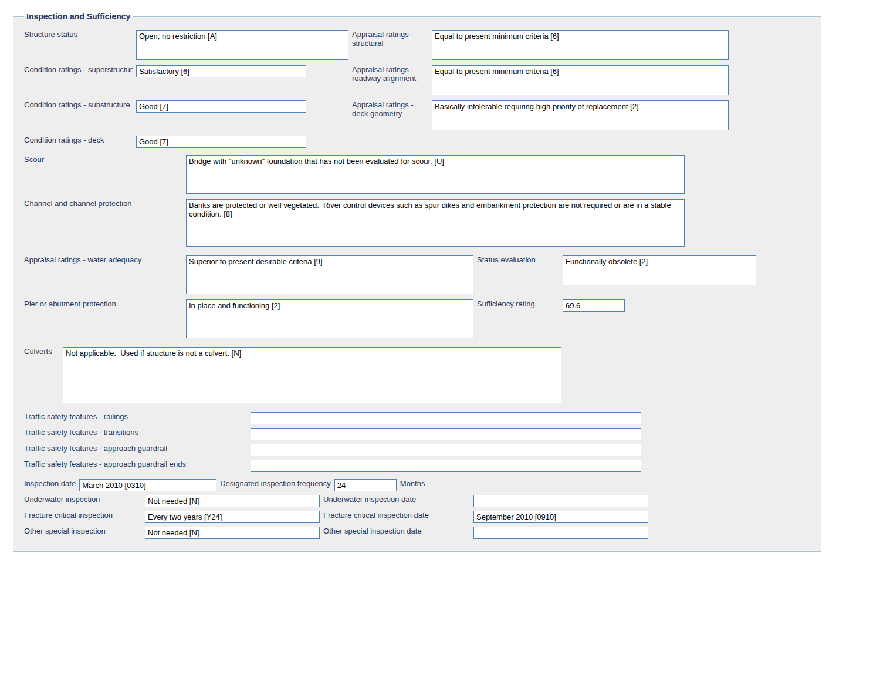Inspection and Sufficiency
| Structure status | Open, no restriction [A] | Appraisal ratings - structural | Equal to present minimum criteria [6] |
| Condition ratings - superstructur | | Appraisal ratings - roadway alignment | Equal to present minimum criteria [6] |
| Condition ratings - substructure | | Appraisal ratings - deck geometry | Basically intolerable requiring high priority of replacement [2] |
| Condition ratings - deck | | | |
| Scour | Bridge with "unknown" foundation that has not been evaluated for scour. [U] |
| Channel and channel protection | Banks are protected or well vegetated. River control devices such as spur dikes and embankment protection are not required or are in a stable condition. [8] |
| Appraisal ratings - water adequacy | Superior to present desirable criteria [9] | Status evaluation | Functionally obsolete [2] |
| Pier or abutment protection | In place and functioning [2] | Sufficiency rating | |
| Culverts | Not applicable. Used if structure is not a culvert. [N] |
| Traffic safety features - railings | |
| Traffic safety features - transitions | |
| Traffic safety features - approach guardrail | |
| Traffic safety features - approach guardrail ends | |
| Inspection date | | Designated inspection frequency | | Months |
| Underwater inspection | | Underwater inspection date | |
| Fracture critical inspection | | Fracture critical inspection date | |
| Other special inspection | | Other special inspection date | |